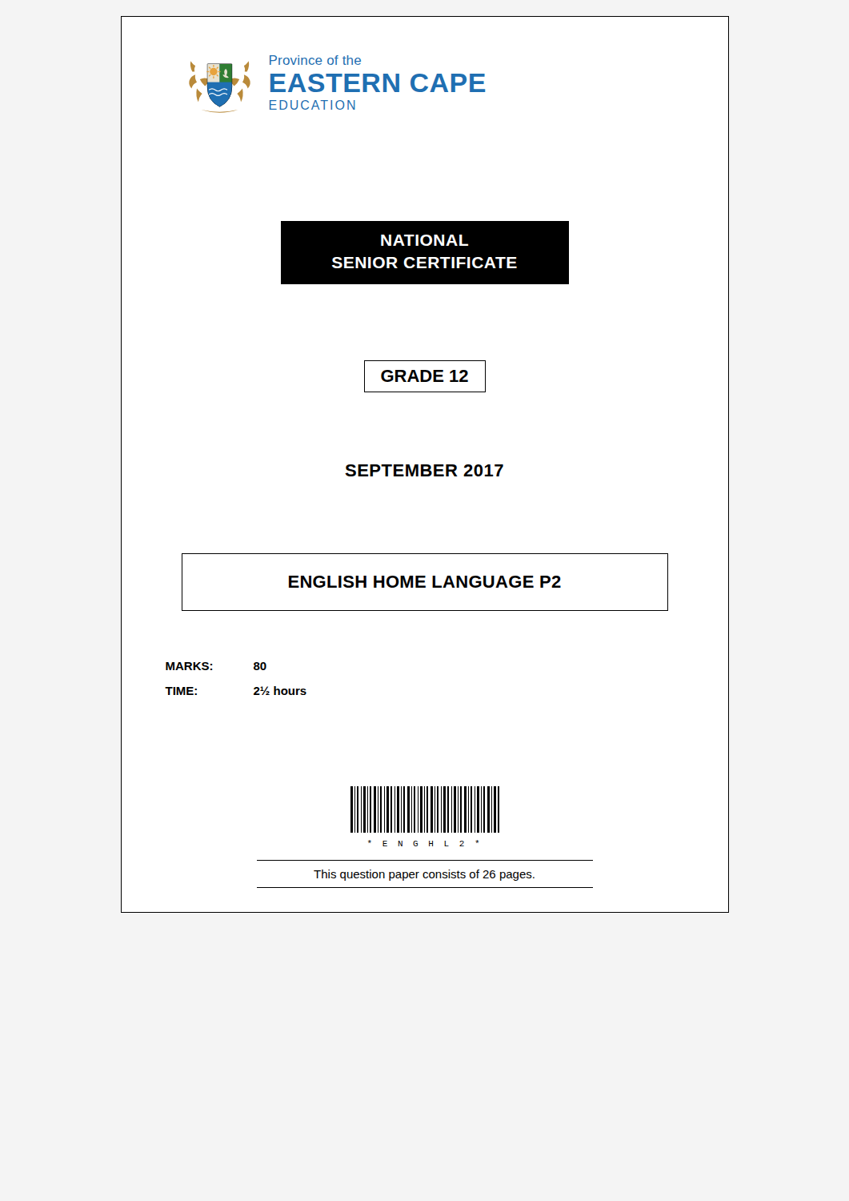Province of the
EASTERN CAPE
EDUCATION
NATIONAL
SENIOR CERTIFICATE
GRADE 12
SEPTEMBER 2017
ENGLISH HOME LANGUAGE P2
| MARKS: | 80 |
| TIME: | 2½ hours |
* E N G H L 2 *
This question paper consists of 26 pages.